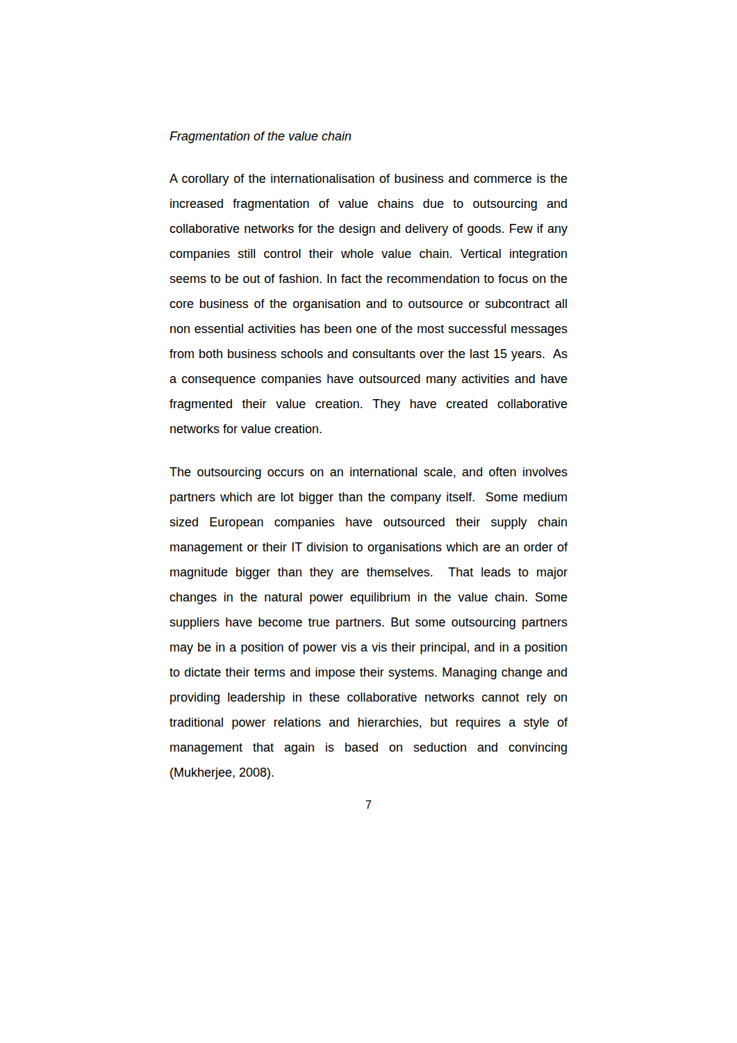Fragmentation of the value chain
A corollary of the internationalisation of business and commerce is the increased fragmentation of value chains due to outsourcing and collaborative networks for the design and delivery of goods. Few if any companies still control their whole value chain. Vertical integration seems to be out of fashion. In fact the recommendation to focus on the core business of the organisation and to outsource or subcontract all non essential activities has been one of the most successful messages from both business schools and consultants over the last 15 years. As a consequence companies have outsourced many activities and have fragmented their value creation. They have created collaborative networks for value creation.
The outsourcing occurs on an international scale, and often involves partners which are lot bigger than the company itself. Some medium sized European companies have outsourced their supply chain management or their IT division to organisations which are an order of magnitude bigger than they are themselves. That leads to major changes in the natural power equilibrium in the value chain. Some suppliers have become true partners. But some outsourcing partners may be in a position of power vis a vis their principal, and in a position to dictate their terms and impose their systems. Managing change and providing leadership in these collaborative networks cannot rely on traditional power relations and hierarchies, but requires a style of management that again is based on seduction and convincing (Mukherjee, 2008).
7